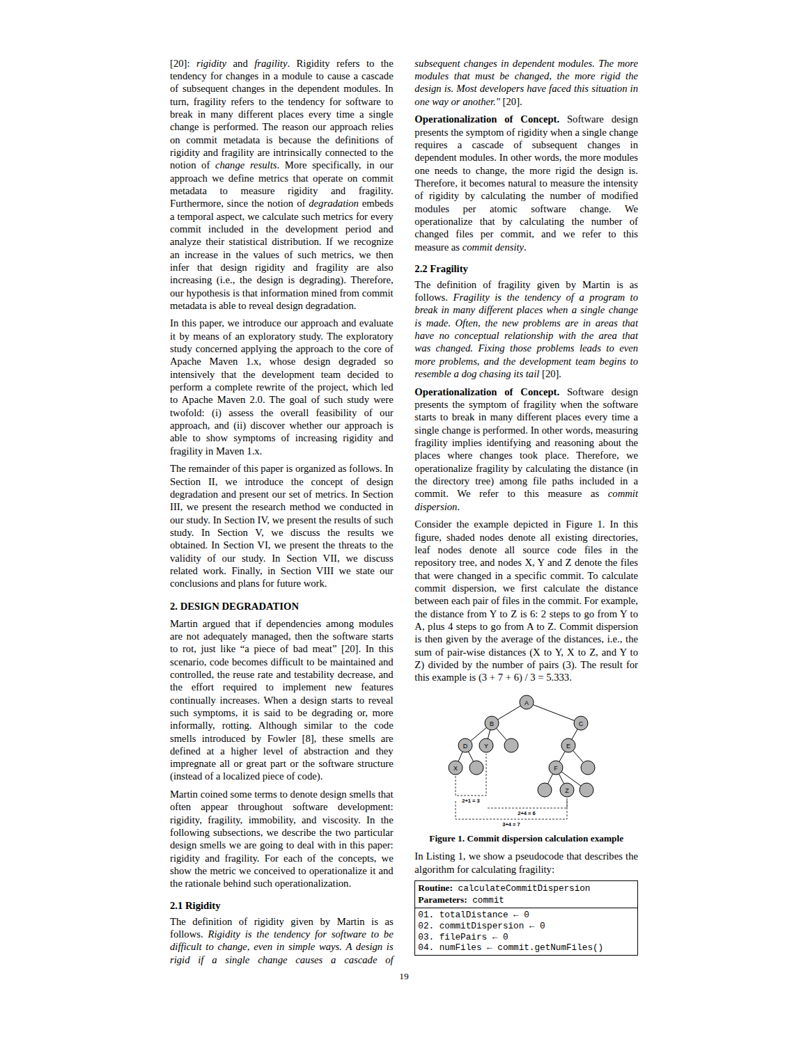[20]: rigidity and fragility. Rigidity refers to the tendency for changes in a module to cause a cascade of subsequent changes in the dependent modules. In turn, fragility refers to the tendency for software to break in many different places every time a single change is performed. The reason our approach relies on commit metadata is because the definitions of rigidity and fragility are intrinsically connected to the notion of change results. More specifically, in our approach we define metrics that operate on commit metadata to measure rigidity and fragility. Furthermore, since the notion of degradation embeds a temporal aspect, we calculate such metrics for every commit included in the development period and analyze their statistical distribution. If we recognize an increase in the values of such metrics, we then infer that design rigidity and fragility are also increasing (i.e., the design is degrading). Therefore, our hypothesis is that information mined from commit metadata is able to reveal design degradation.
In this paper, we introduce our approach and evaluate it by means of an exploratory study. The exploratory study concerned applying the approach to the core of Apache Maven 1.x, whose design degraded so intensively that the development team decided to perform a complete rewrite of the project, which led to Apache Maven 2.0. The goal of such study were twofold: (i) assess the overall feasibility of our approach, and (ii) discover whether our approach is able to show symptoms of increasing rigidity and fragility in Maven 1.x.
The remainder of this paper is organized as follows. In Section II, we introduce the concept of design degradation and present our set of metrics. In Section III, we present the research method we conducted in our study. In Section IV, we present the results of such study. In Section V, we discuss the results we obtained. In Section VI, we present the threats to the validity of our study. In Section VII, we discuss related work. Finally, in Section VIII we state our conclusions and plans for future work.
2. DESIGN DEGRADATION
Martin argued that if dependencies among modules are not adequately managed, then the software starts to rot, just like “a piece of bad meat” [20]. In this scenario, code becomes difficult to be maintained and controlled, the reuse rate and testability decrease, and the effort required to implement new features continually increases. When a design starts to reveal such symptoms, it is said to be degrading or, more informally, rotting. Although similar to the code smells introduced by Fowler [8], these smells are defined at a higher level of abstraction and they impregnate all or great part or the software structure (instead of a localized piece of code).
Martin coined some terms to denote design smells that often appear throughout software development: rigidity, fragility, immobility, and viscosity. In the following subsections, we describe the two particular design smells we are going to deal with in this paper: rigidity and fragility. For each of the concepts, we show the metric we conceived to operationalize it and the rationale behind such operationalization.
2.1 Rigidity
The definition of rigidity given by Martin is as follows. Rigidity is the tendency for software to be difficult to change, even in simple ways. A design is rigid if a single change causes a cascade of subsequent changes in dependent modules. The more modules that must be changed, the more rigid the design is. Most developers have faced this situation in one way or another." [20].
Operationalization of Concept. Software design presents the symptom of rigidity when a single change requires a cascade of subsequent changes in dependent modules. In other words, the more modules one needs to change, the more rigid the design is. Therefore, it becomes natural to measure the intensity of rigidity by calculating the number of modified modules per atomic software change. We operationalize that by calculating the number of changed files per commit, and we refer to this measure as commit density.
2.2 Fragility
The definition of fragility given by Martin is as follows. Fragility is the tendency of a program to break in many different places when a single change is made. Often, the new problems are in areas that have no conceptual relationship with the area that was changed. Fixing those problems leads to even more problems, and the development team begins to resemble a dog chasing its tail [20].
Operationalization of Concept. Software design presents the symptom of fragility when the software starts to break in many different places every time a single change is performed. In other words, measuring fragility implies identifying and reasoning about the places where changes took place. Therefore, we operationalize fragility by calculating the distance (in the directory tree) among file paths included in a commit. We refer to this measure as commit dispersion.
Consider the example depicted in Figure 1. In this figure, shaded nodes denote all existing directories, leaf nodes denote all source code files in the repository tree, and nodes X, Y and Z denote the files that were changed in a specific commit. To calculate commit dispersion, we first calculate the distance between each pair of files in the commit. For example, the distance from Y to Z is 6: 2 steps to go from Y to A, plus 4 steps to go from A to Z. Commit dispersion is then given by the average of the distances, i.e., the sum of pair-wise distances (X to Y, X to Z, and Y to Z) divided by the number of pairs (3). The result for this example is (3 + 7 + 6) / 3 = 5.333.
A B C D Y E X F Z 2+1 = 3 2+4 = 6 3+4 = 7
Figure 1. Commit dispersion calculation example
In Listing 1, we show a pseudocode that describes the algorithm for calculating fragility:
Routine: calculateCommitDispersion
Parameters: commit
01. totalDistance ← 0
02. commitDispersion ← 0
03. filePairs ← 0
04. numFiles ← commit.getNumFiles()
19